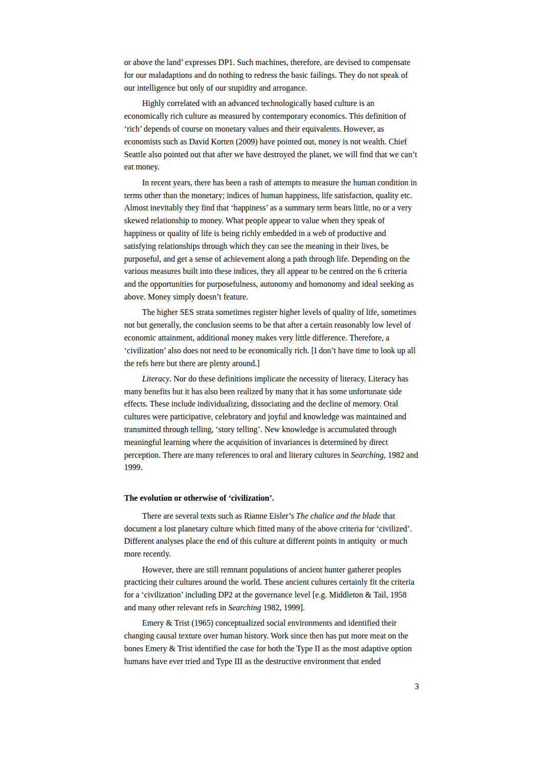or above the land’ expresses DP1. Such machines, therefore, are devised to compensate for our maladaptions and do nothing to redress the basic failings. They do not speak of our intelligence but only of our stupidity and arrogance.
Highly correlated with an advanced technologically based culture is an economically rich culture as measured by contemporary economics. This definition of ‘rich’ depends of course on monetary values and their equivalents. However, as economists such as David Korten (2009) have pointed out, money is not wealth. Chief Seattle also pointed out that after we have destroyed the planet, we will find that we can’t eat money.
In recent years, there has been a rash of attempts to measure the human condition in terms other than the monetary; indices of human happiness, life satisfaction, quality etc. Almost inevitably they find that ‘happiness’ as a summary term bears little, no or a very skewed relationship to money. What people appear to value when they speak of happiness or quality of life is being richly embedded in a web of productive and satisfying relationships through which they can see the meaning in their lives, be purposeful, and get a sense of achievement along a path through life. Depending on the various measures built into these indices, they all appear to be centred on the 6 criteria and the opportunities for purposefulness, autonomy and homonomy and ideal seeking as above. Money simply doesn’t feature.
The higher SES strata sometimes register higher levels of quality of life, sometimes not but generally, the conclusion seems to be that after a certain reasonably low level of economic attainment, additional money makes very little difference. Therefore, a ‘civilization’ also does not need to be economically rich. [I don’t have time to look up all the refs here but there are plenty around.]
Literacy. Nor do these definitions implicate the necessity of literacy. Literacy has many benefits but it has also been realized by many that it has some unfortunate side effects. These include individualizing, dissociating and the decline of memory. Oral cultures were participative, celebratory and joyful and knowledge was maintained and transmitted through telling, ‘story telling’. New knowledge is accumulated through meaningful learning where the acquisition of invariances is determined by direct perception. There are many references to oral and literary cultures in Searching, 1982 and 1999.
The evolution or otherwise of ‘civilization’.
There are several texts such as Rianne Eisler’s The chalice and the blade that document a lost planetary culture which fitted many of the above criteria for ‘civilized’. Different analyses place the end of this culture at different points in antiquity or much more recently.
However, there are still remnant populations of ancient hunter gatherer peoples practicing their cultures around the world. These ancient cultures certainly fit the criteria for a ‘civilization’ including DP2 at the governance level [e.g. Middleton & Tail, 1958 and many other relevant refs in Searching 1982, 1999].
Emery & Trist (1965) conceptualized social environments and identified their changing causal texture over human history. Work since then has put more meat on the bones Emery & Trist identified the case for both the Type II as the most adaptive option humans have ever tried and Type III as the destructive environment that ended
3